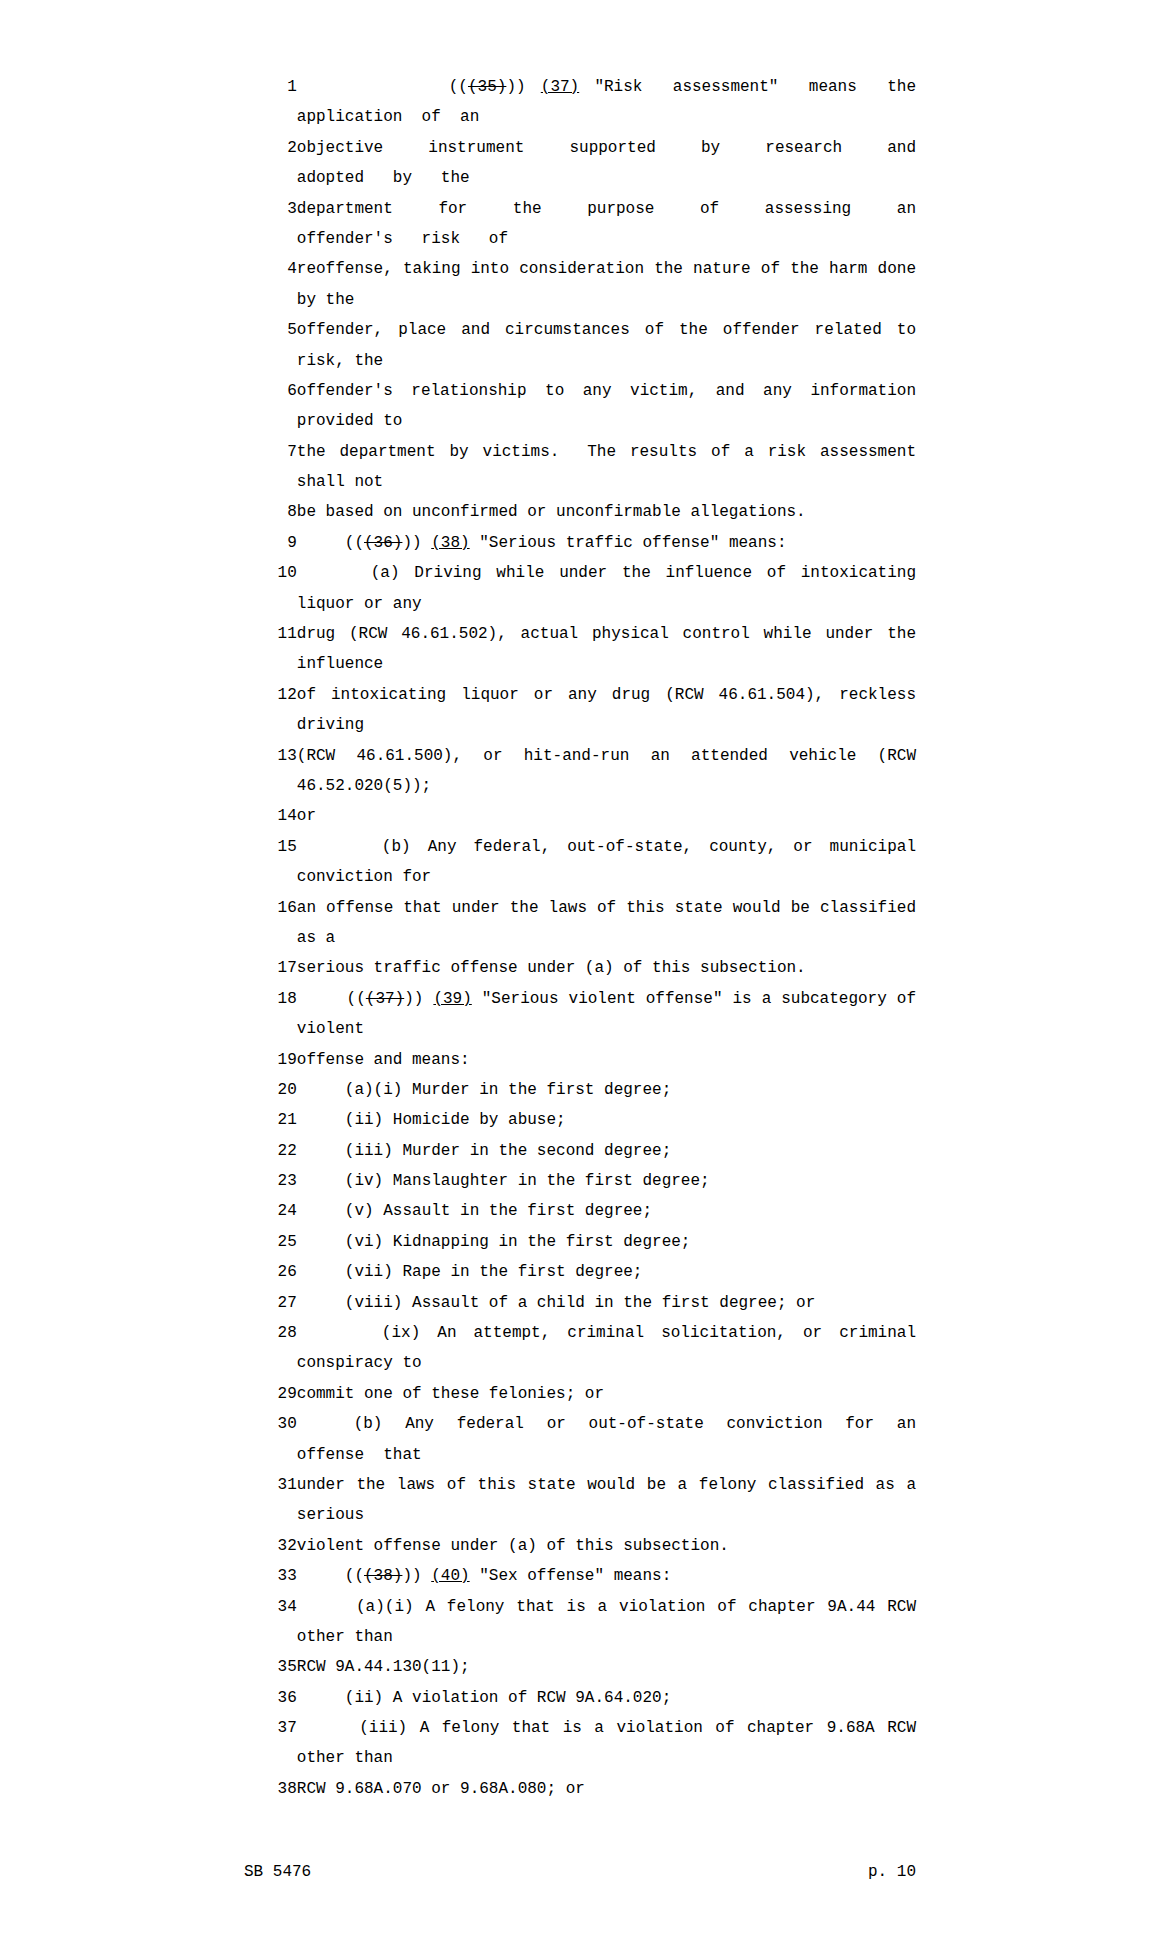| 1 | (( (35) )) (37) "Risk assessment" means the application of an |
| 2 | objective instrument supported by research and adopted by the |
| 3 | department for the purpose of assessing an offender's risk of |
| 4 | reoffense, taking into consideration the nature of the harm done by the |
| 5 | offender, place and circumstances of the offender related to risk, the |
| 6 | offender's relationship to any victim, and any information provided to |
| 7 | the department by victims. The results of a risk assessment shall not |
| 8 | be based on unconfirmed or unconfirmable allegations. |
| 9 | (( (36) )) (38) "Serious traffic offense" means: |
| 10 | (a) Driving while under the influence of intoxicating liquor or any |
| 11 | drug (RCW 46.61.502), actual physical control while under the influence |
| 12 | of intoxicating liquor or any drug (RCW 46.61.504), reckless driving |
| 13 | (RCW 46.61.500), or hit-and-run an attended vehicle (RCW 46.52.020(5)); |
| 14 | or |
| 15 | (b) Any federal, out-of-state, county, or municipal conviction for |
| 16 | an offense that under the laws of this state would be classified as a |
| 17 | serious traffic offense under (a) of this subsection. |
| 18 | (( (37) )) (39) "Serious violent offense" is a subcategory of violent |
| 19 | offense and means: |
| 20 | (a)(i) Murder in the first degree; |
| 21 | (ii) Homicide by abuse; |
| 22 | (iii) Murder in the second degree; |
| 23 | (iv) Manslaughter in the first degree; |
| 24 | (v) Assault in the first degree; |
| 25 | (vi) Kidnapping in the first degree; |
| 26 | (vii) Rape in the first degree; |
| 27 | (viii) Assault of a child in the first degree; or |
| 28 | (ix) An attempt, criminal solicitation, or criminal conspiracy to |
| 29 | commit one of these felonies; or |
| 30 | (b) Any federal or out-of-state conviction for an offense that |
| 31 | under the laws of this state would be a felony classified as a serious |
| 32 | violent offense under (a) of this subsection. |
| 33 | (( (38) )) (40) "Sex offense" means: |
| 34 | (a)(i) A felony that is a violation of chapter 9A.44 RCW other than |
| 35 | RCW 9A.44.130(11); |
| 36 | (ii) A violation of RCW 9A.64.020; |
| 37 | (iii) A felony that is a violation of chapter 9.68A RCW other than |
| 38 | RCW 9.68A.070 or 9.68A.080; or |
SB 5476
p. 10